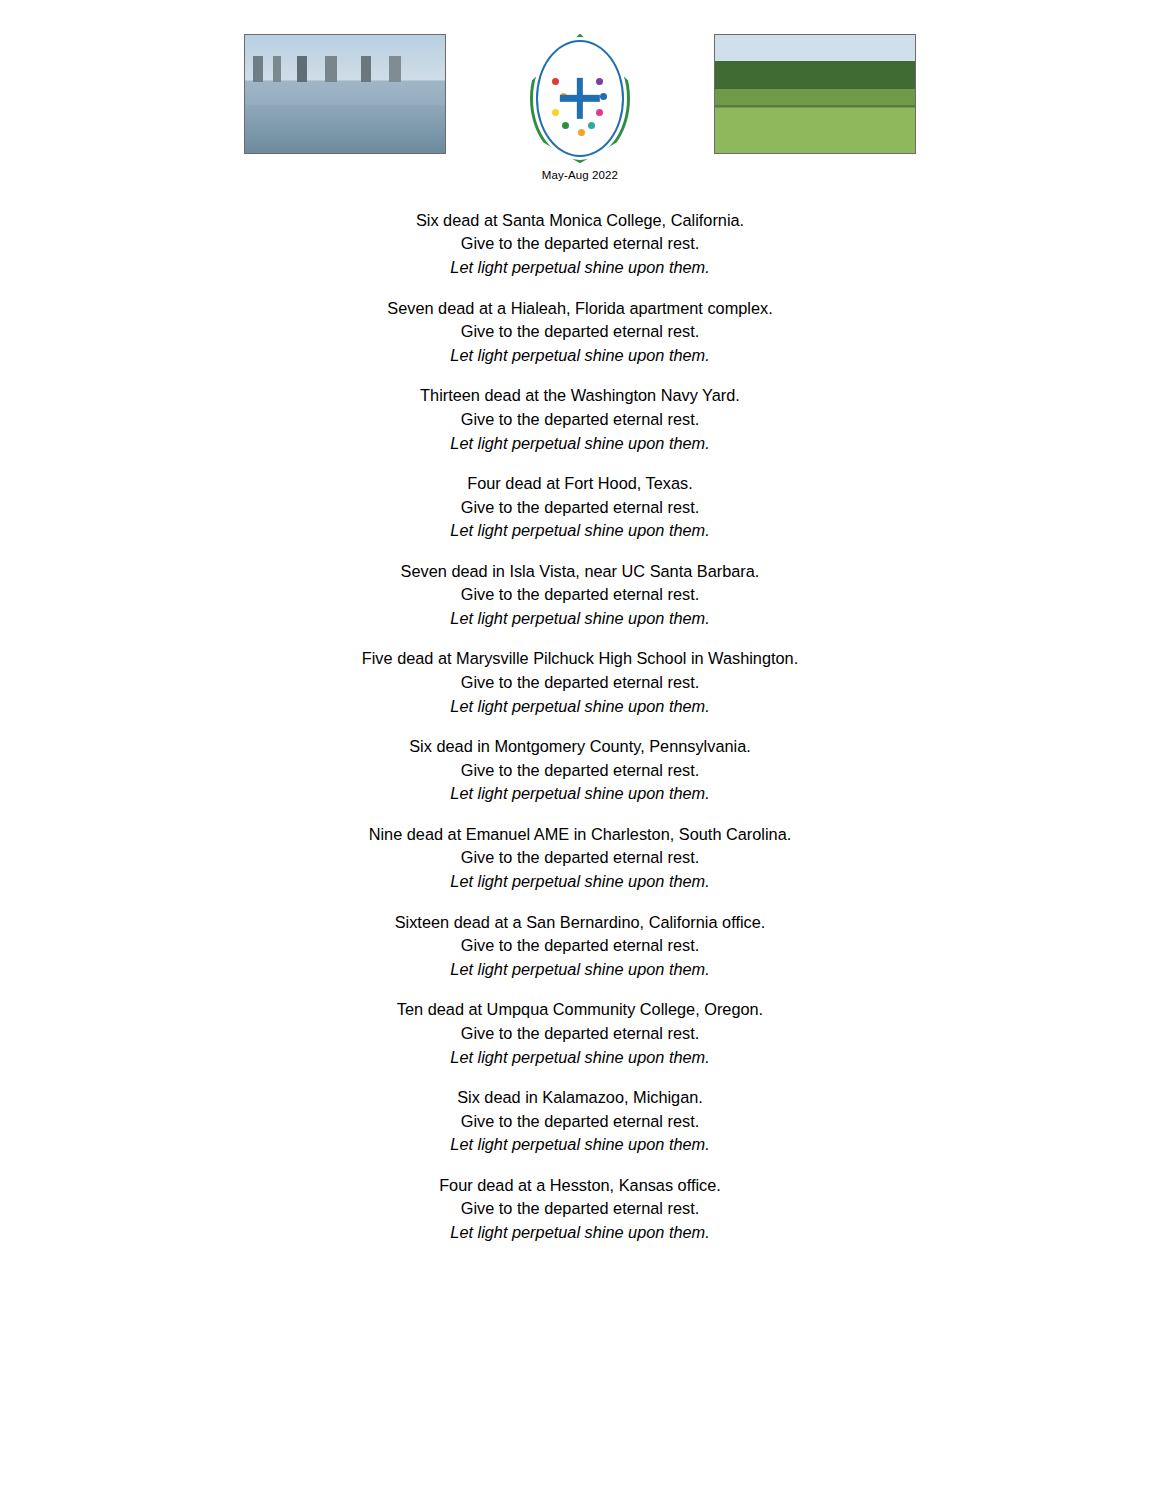May-Aug 2022
Six dead at Santa Monica College, California.
Give to the departed eternal rest.
Let light perpetual shine upon them.
Seven dead at a Hialeah, Florida apartment complex.
Give to the departed eternal rest.
Let light perpetual shine upon them.
Thirteen dead at the Washington Navy Yard.
Give to the departed eternal rest.
Let light perpetual shine upon them.
Four dead at Fort Hood, Texas.
Give to the departed eternal rest.
Let light perpetual shine upon them.
Seven dead in Isla Vista, near UC Santa Barbara.
Give to the departed eternal rest.
Let light perpetual shine upon them.
Five dead at Marysville Pilchuck High School in Washington.
Give to the departed eternal rest.
Let light perpetual shine upon them.
Six dead in Montgomery County, Pennsylvania.
Give to the departed eternal rest.
Let light perpetual shine upon them.
Nine dead at Emanuel AME in Charleston, South Carolina.
Give to the departed eternal rest.
Let light perpetual shine upon them.
Sixteen dead at a San Bernardino, California office.
Give to the departed eternal rest.
Let light perpetual shine upon them.
Ten dead at Umpqua Community College, Oregon.
Give to the departed eternal rest.
Let light perpetual shine upon them.
Six dead in Kalamazoo, Michigan.
Give to the departed eternal rest.
Let light perpetual shine upon them.
Four dead at a Hesston, Kansas office.
Give to the departed eternal rest.
Let light perpetual shine upon them.